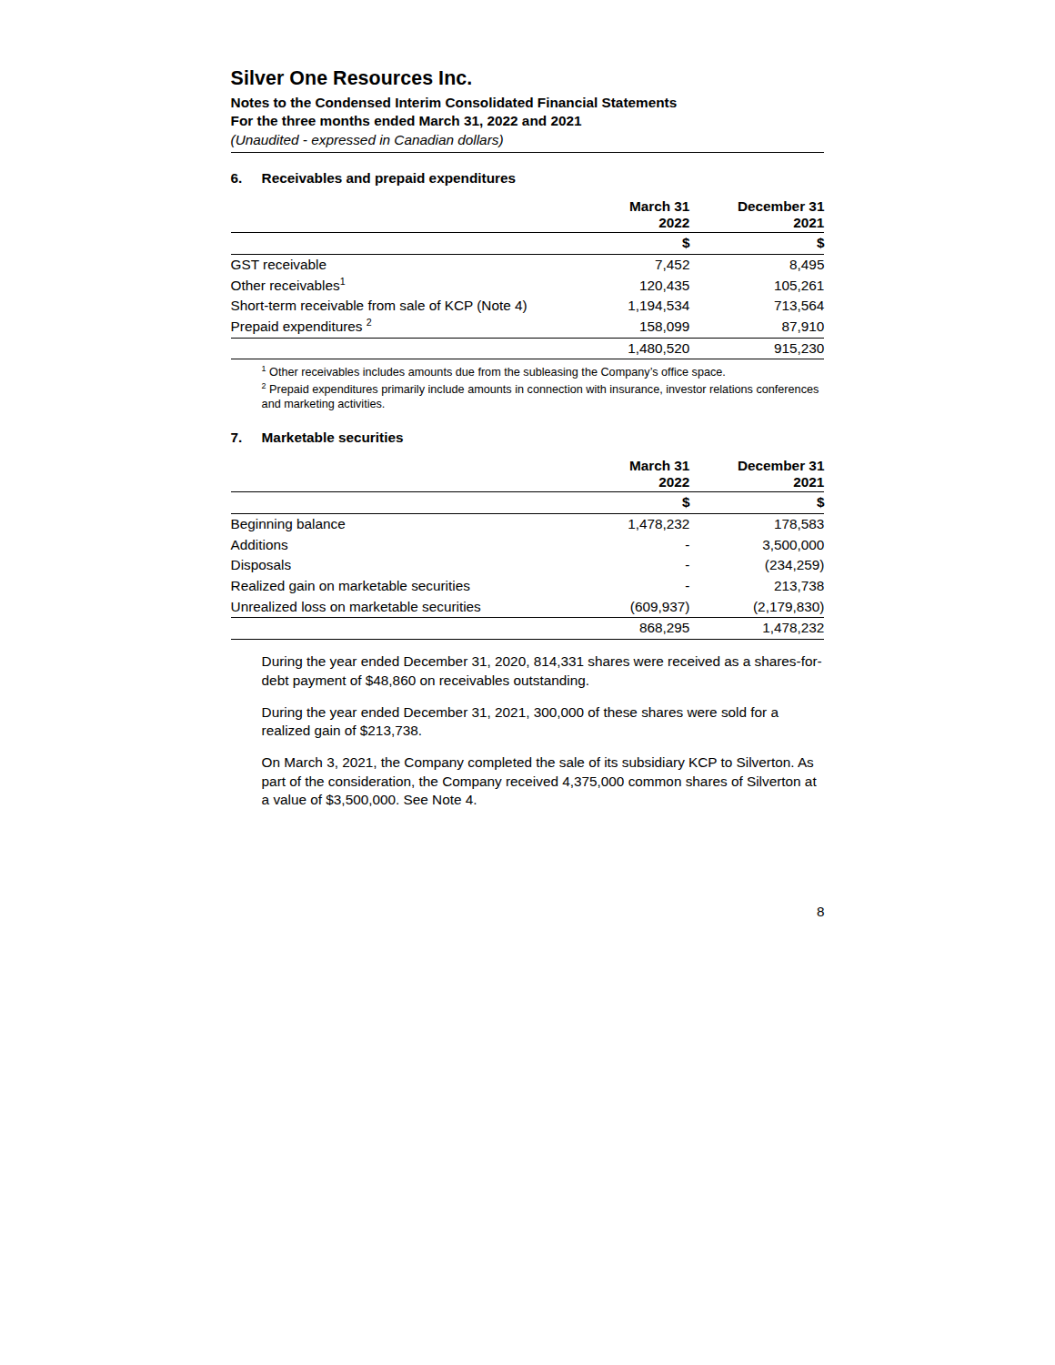Silver One Resources Inc.
Notes to the Condensed Interim Consolidated Financial Statements
For the three months ended March 31, 2022 and 2021
(Unaudited - expressed in Canadian dollars)
6.
Receivables and prepaid expenditures
| | March 31 2022 | December 31 2021 |
| | $ | $ |
| GST receivable | 7,452 | 8,495 |
| Other receivables 1 | 120,435 | 105,261 |
| Short-term receivable from sale of KCP (Note 4) | 1,194,534 | 713,564 |
| Prepaid expenditures 2 | 158,099 | 87,910 |
| | 1,480,520 | 915,230 |
1 Other receivables includes amounts due from the subleasing the Company’s office space.
2 Prepaid expenditures primarily include amounts in connection with insurance, investor relations conferences and marketing activities.
7.
Marketable securities
| | March 31 2022 | December 31 2021 |
| | $ | $ |
| Beginning balance | 1,478,232 | 178,583 |
| Additions | - | 3,500,000 |
| Disposals | - | (234,259) |
| Realized gain on marketable securities | - | 213,738 |
| Unrealized loss on marketable securities | (609,937) | (2,179,830) |
| | 868,295 | 1,478,232 |
During the year ended December 31, 2020, 814,331 shares were received as a shares-for-debt payment of $48,860 on receivables outstanding.
During the year ended December 31, 2021, 300,000 of these shares were sold for a realized gain of $213,738.
On March 3, 2021, the Company completed the sale of its subsidiary KCP to Silverton. As part of the consideration, the Company received 4,375,000 common shares of Silverton at a value of $3,500,000. See Note 4.
8